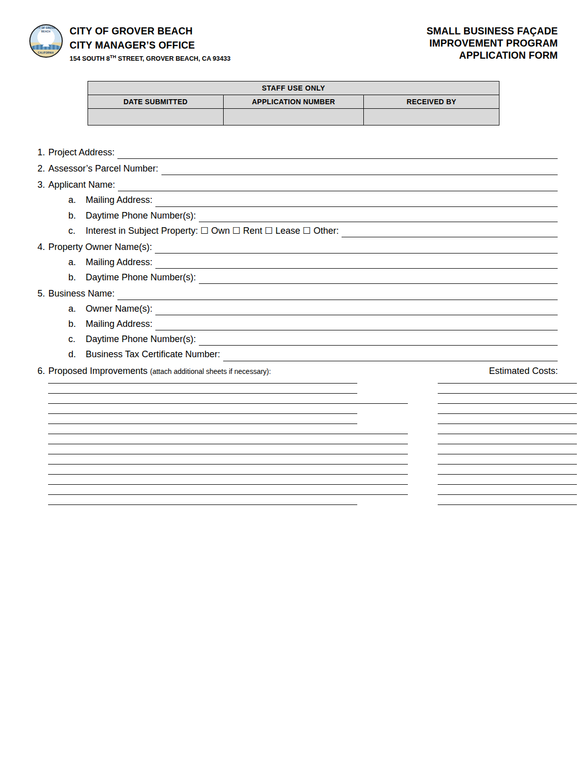City of Grover Beach
California
CITY OF GROVER BEACH
CITY MANAGER’S OFFICE
154 SOUTH 8TH STREET, GROVER BEACH, CA 93433
SMALL BUSINESS FAÇADE
IMPROVEMENT PROGRAM
APPLICATION FORM
| STAFF USE ONLY |
| --- |
| DATE SUBMITTED | APPLICATION NUMBER | RECEIVED BY |
Project Address:
Assessor’s Parcel Number:
Applicant Name:
Mailing Address:
Daytime Phone Number(s):
Interest in Subject Property: ☐ Own ☐ Rent ☐ Lease ☐ Other:
Property Owner Name(s):
Mailing Address:
Daytime Phone Number(s):
Business Name:
Owner Name(s):
Mailing Address:
Daytime Phone Number(s):
Business Tax Certificate Number:
Proposed Improvements (attach additional sheets if necessary): Estimated Costs: